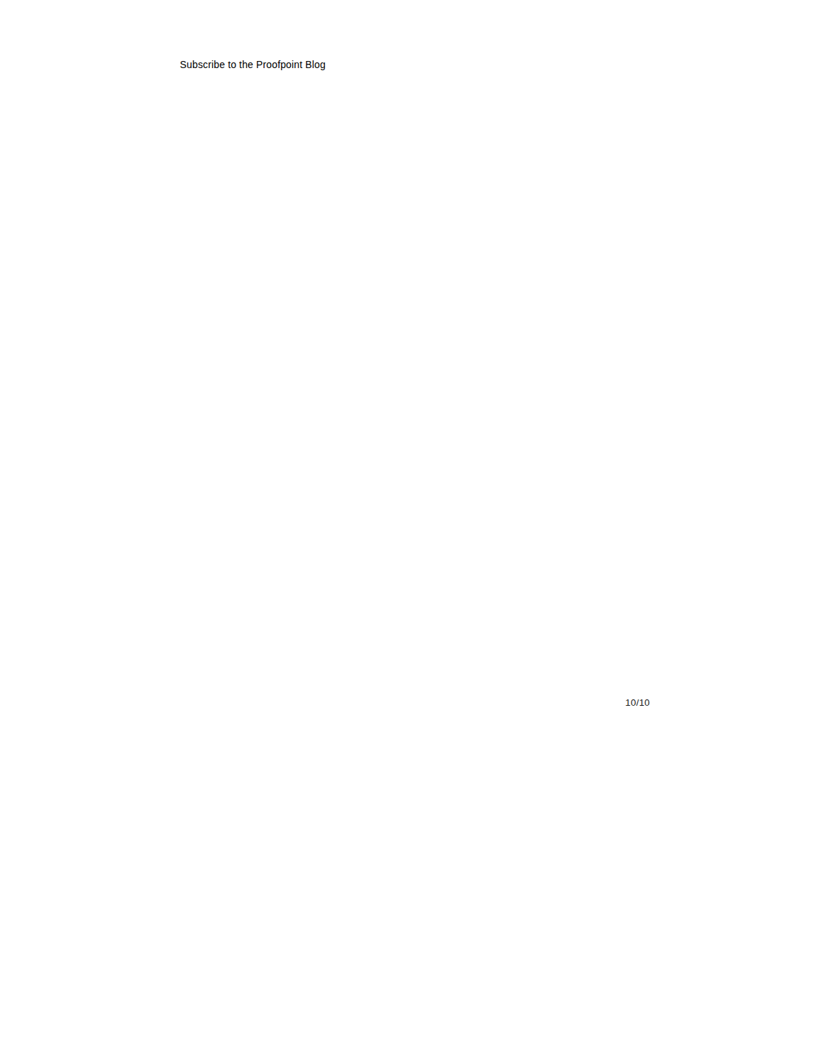Subscribe to the Proofpoint Blog
10/10